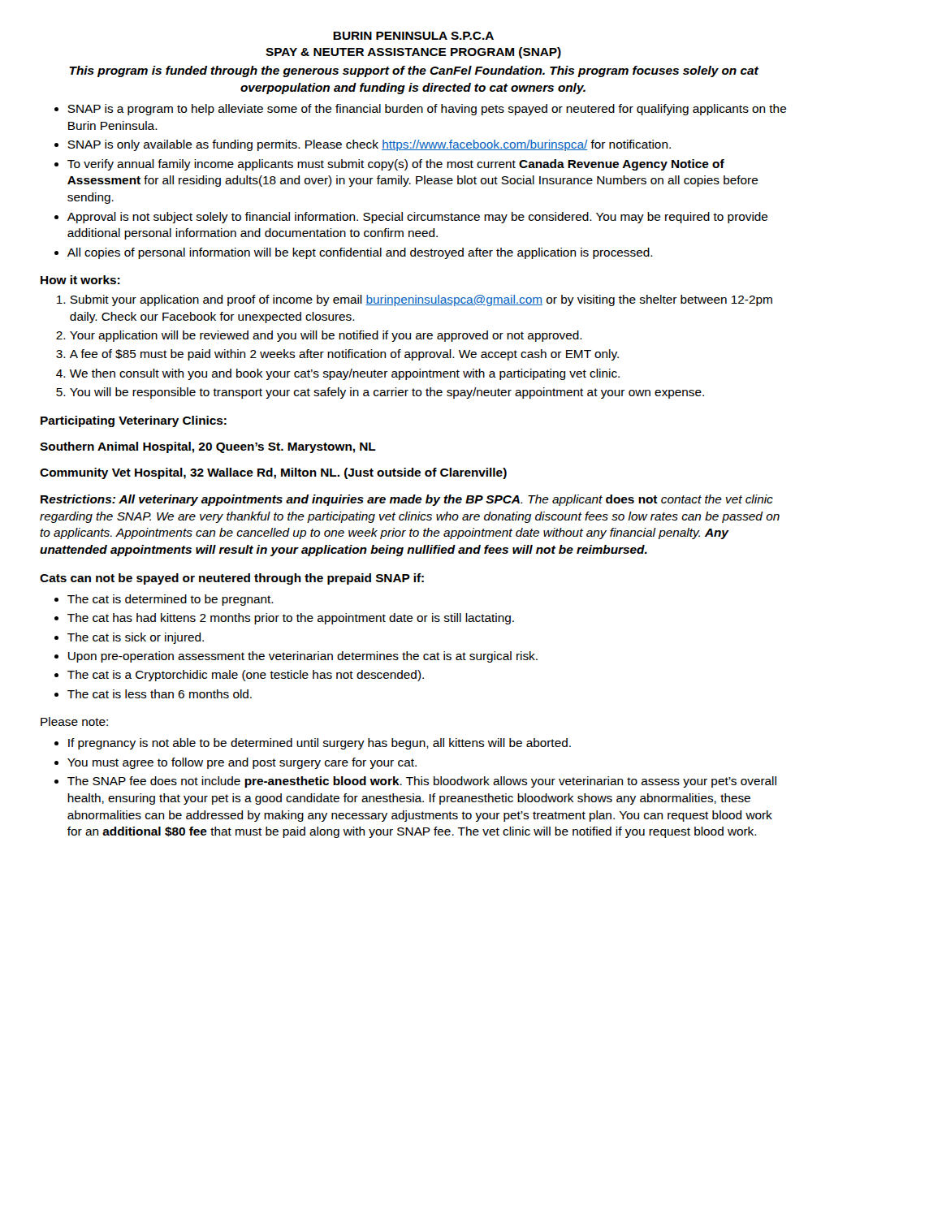BURIN PENINSULA S.P.C.A
SPAY & NEUTER ASSISTANCE PROGRAM (SNAP)
This program is funded through the generous support of the CanFel Foundation. This program focuses solely on cat overpopulation and funding is directed to cat owners only.
SNAP is a program to help alleviate some of the financial burden of having pets spayed or neutered for qualifying applicants on the Burin Peninsula.
SNAP is only available as funding permits. Please check https://www.facebook.com/burinspca/ for notification.
To verify annual family income applicants must submit copy(s) of the most current Canada Revenue Agency Notice of Assessment for all residing adults(18 and over) in your family. Please blot out Social Insurance Numbers on all copies before sending.
Approval is not subject solely to financial information. Special circumstance may be considered. You may be required to provide additional personal information and documentation to confirm need.
All copies of personal information will be kept confidential and destroyed after the application is processed.
How it works:
Submit your application and proof of income by email burinpeninsulaspca@gmail.com or by visiting the shelter between 12-2pm daily. Check our Facebook for unexpected closures.
Your application will be reviewed and you will be notified if you are approved or not approved.
A fee of $85 must be paid within 2 weeks after notification of approval. We accept cash or EMT only.
We then consult with you and book your cat’s spay/neuter appointment with a participating vet clinic.
You will be responsible to transport your cat safely in a carrier to the spay/neuter appointment at your own expense.
Participating Veterinary Clinics:
Southern Animal Hospital, 20 Queen’s St. Marystown, NL
Community Vet Hospital, 32 Wallace Rd, Milton NL. (Just outside of Clarenville)
Restrictions: All veterinary appointments and inquiries are made by the BP SPCA. The applicant does not contact the vet clinic regarding the SNAP. We are very thankful to the participating vet clinics who are donating discount fees so low rates can be passed on to applicants. Appointments can be cancelled up to one week prior to the appointment date without any financial penalty. Any unattended appointments will result in your application being nullified and fees will not be reimbursed.
Cats can not be spayed or neutered through the prepaid SNAP if:
The cat is determined to be pregnant.
The cat has had kittens 2 months prior to the appointment date or is still lactating.
The cat is sick or injured.
Upon pre-operation assessment the veterinarian determines the cat is at surgical risk.
The cat is a Cryptorchidic male (one testicle has not descended).
The cat is less than 6 months old.
Please note:
If pregnancy is not able to be determined until surgery has begun, all kittens will be aborted.
You must agree to follow pre and post surgery care for your cat.
The SNAP fee does not include pre-anesthetic blood work. This bloodwork allows your veterinarian to assess your pet’s overall health, ensuring that your pet is a good candidate for anesthesia. If preanesthetic bloodwork shows any abnormalities, these abnormalities can be addressed by making any necessary adjustments to your pet’s treatment plan. You can request blood work for an additional $80 fee that must be paid along with your SNAP fee. The vet clinic will be notified if you request blood work.